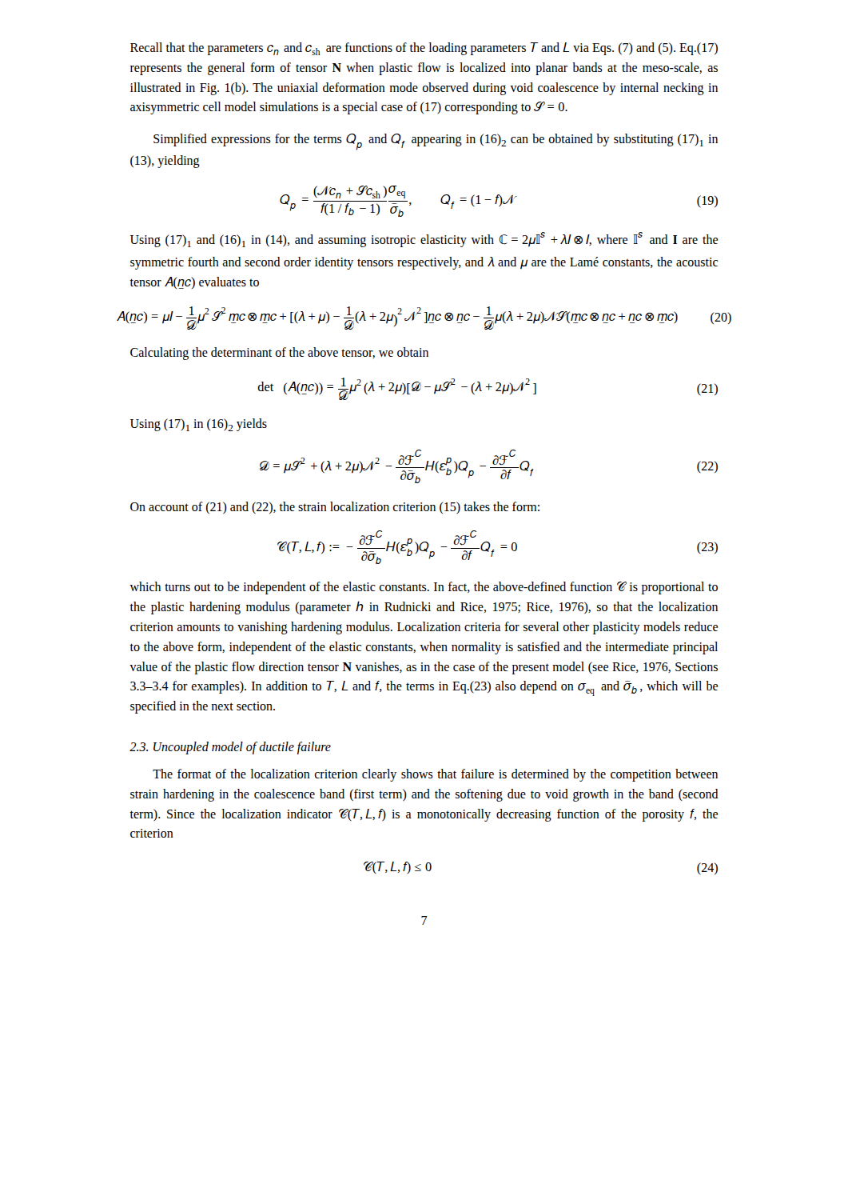Recall that the parameters cn and csh are functions of the loading parameters T and L via Eqs. (7) and (5). Eq.(17) represents the general form of tensor N when plastic flow is localized into planar bands at the meso-scale, as illustrated in Fig. 1(b). The uniaxial deformation mode observed during void coalescence by internal necking in axisymmetric cell model simulations is a special case of (17) corresponding to 𝒮=0.
Simplified expressions for the terms Qp and Qf appearing in (16)2 can be obtained by substituting (17)1 in (13), yielding
Qp= (𝒩cn+𝒮csh) f(1/fb−1) σeq σ¯b , Qf=(1−f)𝒩
(19)
Using (17)1 and (16)1 in (14), and assuming isotropic elasticity with ℂ=2μ𝕀s+λI⊗I, where 𝕀s and I are the symmetric fourth and second order identity tensors respectively, and λ and μ are the Lamé constants, the acoustic tensor A(n_c) evaluates to
A(n_c)= μI− 1𝒟 μ2𝒮2 m_c⊗m_c + [ (λ+μ)− 1𝒟 (λ+2μ)2 𝒩2 ] n_c⊗n_c − 1𝒟 μ(λ+2μ)𝒩𝒮 (m_c⊗n_c +n_c⊗m_c)
(20)
Calculating the determinant of the above tensor, we obtain
det (A(n_c)) = 1𝒟 μ2(λ+2μ) [ 𝒟−μ𝒮2− (λ+2μ)𝒩2 ]
(21)
Using (17)1 in (16)2 yields
𝒟= μ𝒮2+ (λ+2μ)𝒩2 − ∂ℱC ∂σ¯b H(εbp)Qp − ∂ℱC ∂f Qf
(22)
On account of (21) and (22), the strain localization criterion (15) takes the form:
𝒞(T,L,f) := − ∂ℱC ∂σ¯b H(εbp)Qp − ∂ℱC ∂f Qf =0
(23)
which turns out to be independent of the elastic constants. In fact, the above-defined function 𝒞 is proportional to the plastic hardening modulus (parameter h in Rudnicki and Rice, 1975; Rice, 1976), so that the localization criterion amounts to vanishing hardening modulus. Localization criteria for several other plasticity models reduce to the above form, independent of the elastic constants, when normality is satisfied and the intermediate principal value of the plastic flow direction tensor N vanishes, as in the case of the present model (see Rice, 1976, Sections 3.3–3.4 for examples). In addition to T, L and f, the terms in Eq.(23) also depend on σeq and σ¯b, which will be specified in the next section.
2.3. Uncoupled model of ductile failure
The format of the localization criterion clearly shows that failure is determined by the competition between strain hardening in the coalescence band (first term) and the softening due to void growth in the band (second term). Since the localization indicator 𝒞(T,L,f) is a monotonically decreasing function of the porosity f, the criterion
𝒞(T,L,f) ≤0
(24)
7